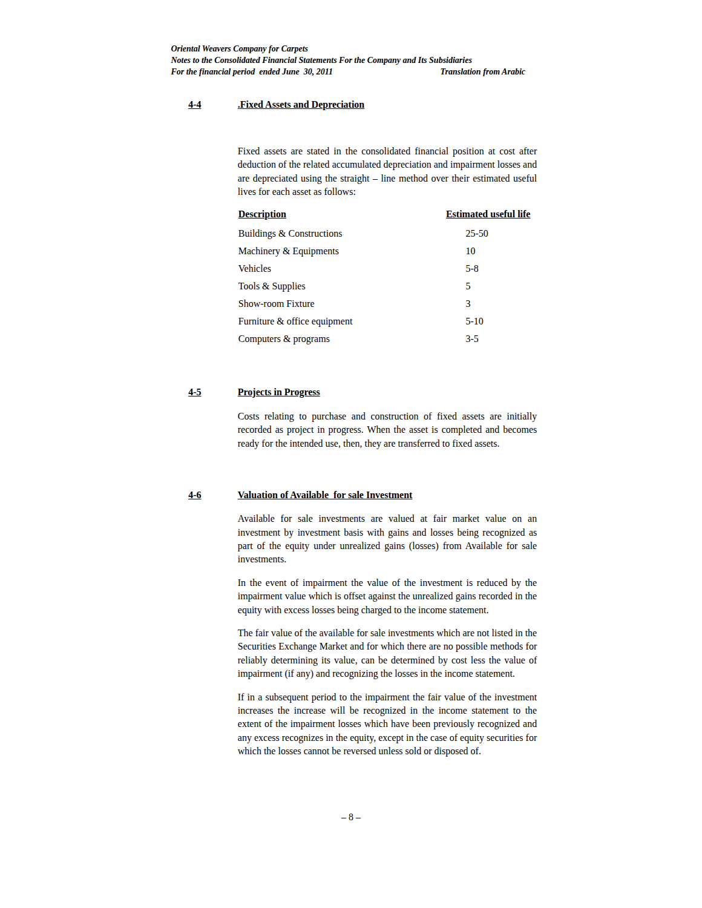Oriental Weavers Company for Carpets Notes to the Consolidated Financial Statements For the Company and Its Subsidiaries For the financial period ended June 30, 2011 Translation from Arabic
4-4 .Fixed Assets and Depreciation
Fixed assets are stated in the consolidated financial position at cost after deduction of the related accumulated depreciation and impairment losses and are depreciated using the straight – line method over their estimated useful lives for each asset as follows:
| Description | Estimated useful life |
| --- | --- |
| Buildings & Constructions | 25-50 |
| Machinery & Equipments | 10 |
| Vehicles | 5-8 |
| Tools & Supplies | 5 |
| Show-room Fixture | 3 |
| Furniture & office equipment | 5-10 |
| Computers & programs | 3-5 |
4-5 Projects in Progress
Costs relating to purchase and construction of fixed assets are initially recorded as project in progress. When the asset is completed and becomes ready for the intended use, then, they are transferred to fixed assets.
4-6 Valuation of Available for sale Investment
Available for sale investments are valued at fair market value on an investment by investment basis with gains and losses being recognized as part of the equity under unrealized gains (losses) from Available for sale investments.
In the event of impairment the value of the investment is reduced by the impairment value which is offset against the unrealized gains recorded in the equity with excess losses being charged to the income statement.
The fair value of the available for sale investments which are not listed in the Securities Exchange Market and for which there are no possible methods for reliably determining its value, can be determined by cost less the value of impairment (if any) and recognizing the losses in the income statement.
If in a subsequent period to the impairment the fair value of the investment increases the increase will be recognized in the income statement to the extent of the impairment losses which have been previously recognized and any excess recognizes in the equity, except in the case of equity securities for which the losses cannot be reversed unless sold or disposed of.
– 8 –